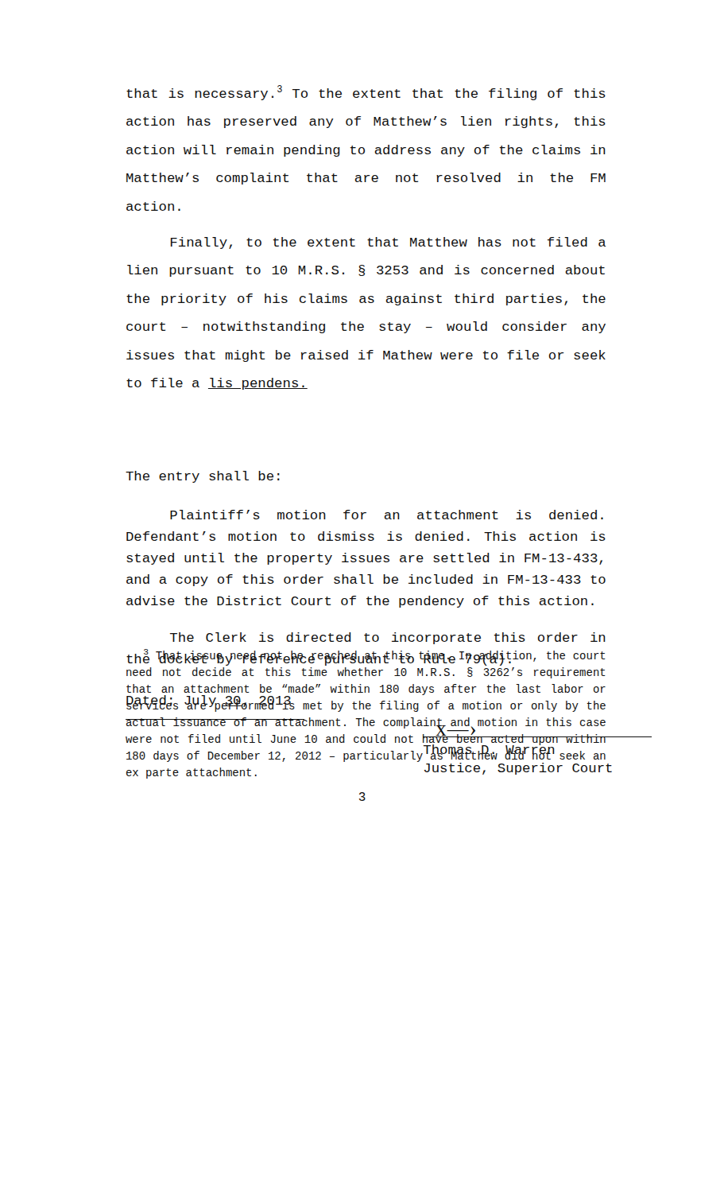that is necessary.3 To the extent that the filing of this action has preserved any of Matthew’s lien rights, this action will remain pending to address any of the claims in Matthew’s complaint that are not resolved in the FM action.
Finally, to the extent that Matthew has not filed a lien pursuant to 10 M.R.S. § 3253 and is concerned about the priority of his claims as against third parties, the court – notwithstanding the stay – would consider any issues that might be raised if Mathew were to file or seek to file a lis pendens.
The entry shall be:
Plaintiff’s motion for an attachment is denied. Defendant’s motion to dismiss is denied. This action is stayed until the property issues are settled in FM-13-433, and a copy of this order shall be included in FM-13-433 to advise the District Court of the pendency of this action.
The Clerk is directed to incorporate this order in the docket by reference pursuant to Rule 79(a).
Dated: July 30, 2013
 x — ›
Thomas D. Warren
Justice, Superior Court
3 That issue need not be reached at this time. In addition, the court need not decide at this time whether 10 M.R.S. § 3262’s requirement that an attachment be “made” within 180 days after the last labor or services are performed is met by the filing of a motion or only by the actual issuance of an attachment. The complaint and motion in this case were not filed until June 10 and could not have been acted upon within 180 days of December 12, 2012 – particularly as Matthew did not seek an ex parte attachment.
3